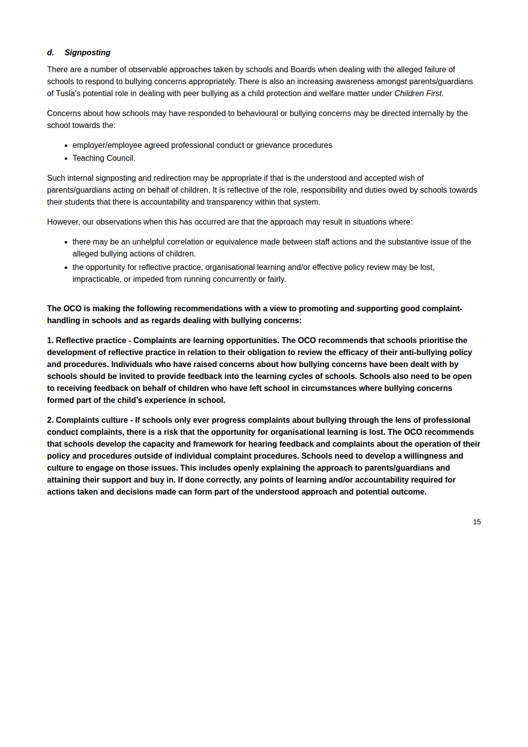d. Signposting
There are a number of observable approaches taken by schools and Boards when dealing with the alleged failure of schools to respond to bullying concerns appropriately. There is also an increasing awareness amongst parents/guardians of Tusla’s potential role in dealing with peer bullying as a child protection and welfare matter under Children First.
Concerns about how schools may have responded to behavioural or bullying concerns may be directed internally by the school towards the:
employer/employee agreed professional conduct or grievance procedures
Teaching Council.
Such internal signposting and redirection may be appropriate if that is the understood and accepted wish of parents/guardians acting on behalf of children. It is reflective of the role, responsibility and duties owed by schools towards their students that there is accountability and transparency within that system.
However, our observations when this has occurred are that the approach may result in situations where:
there may be an unhelpful correlation or equivalence made between staff actions and the substantive issue of the alleged bullying actions of children.
the opportunity for reflective practice, organisational learning and/or effective policy review may be lost, impracticable, or impeded from running concurrently or fairly.
The OCO is making the following recommendations with a view to promoting and supporting good complaint-handling in schools and as regards dealing with bullying concerns:
1. Reflective practice - Complaints are learning opportunities. The OCO recommends that schools prioritise the development of reflective practice in relation to their obligation to review the efficacy of their anti-bullying policy and procedures. Individuals who have raised concerns about how bullying concerns have been dealt with by schools should be invited to provide feedback into the learning cycles of schools. Schools also need to be open to receiving feedback on behalf of children who have left school in circumstances where bullying concerns formed part of the child’s experience in school.
2. Complaints culture - If schools only ever progress complaints about bullying through the lens of professional conduct complaints, there is a risk that the opportunity for organisational learning is lost. The OCO recommends that schools develop the capacity and framework for hearing feedback and complaints about the operation of their policy and procedures outside of individual complaint procedures. Schools need to develop a willingness and culture to engage on those issues. This includes openly explaining the approach to parents/guardians and attaining their support and buy in. If done correctly, any points of learning and/or accountability required for actions taken and decisions made can form part of the understood approach and potential outcome.
15